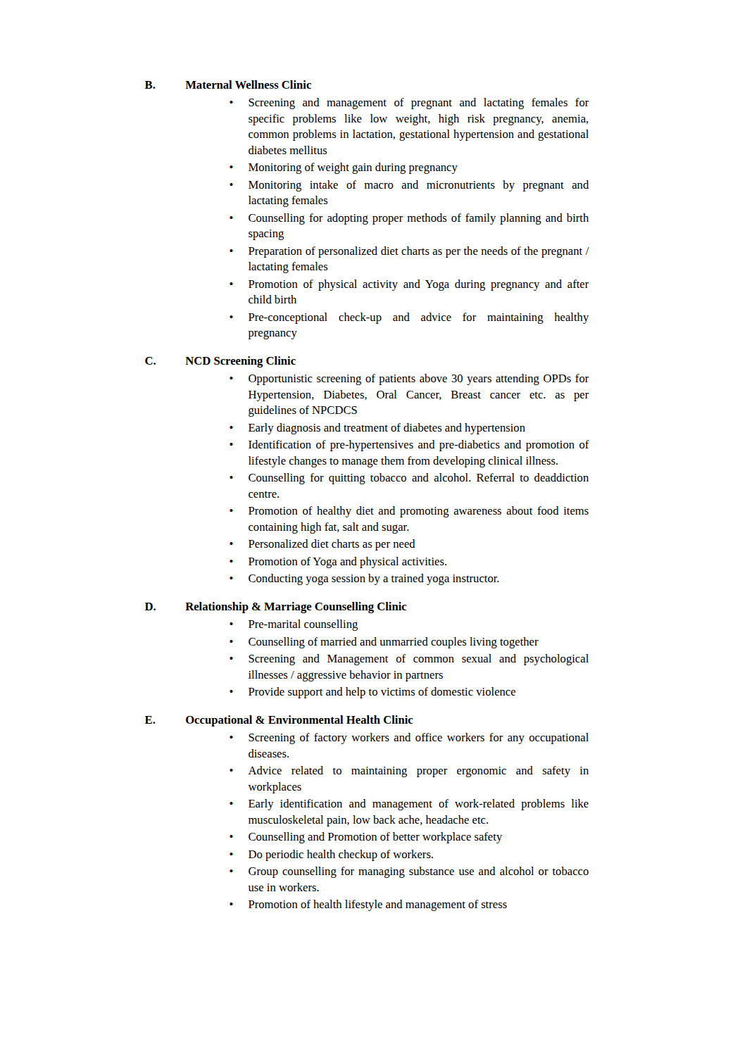B. Maternal Wellness Clinic
Screening and management of pregnant and lactating females for specific problems like low weight, high risk pregnancy, anemia, common problems in lactation, gestational hypertension and gestational diabetes mellitus
Monitoring of weight gain during pregnancy
Monitoring intake of macro and micronutrients by pregnant and lactating females
Counselling for adopting proper methods of family planning and birth spacing
Preparation of personalized diet charts as per the needs of the pregnant / lactating females
Promotion of physical activity and Yoga during pregnancy and after child birth
Pre-conceptional check-up and advice for maintaining healthy pregnancy
C. NCD Screening Clinic
Opportunistic screening of patients above 30 years attending OPDs for Hypertension, Diabetes, Oral Cancer, Breast cancer etc. as per guidelines of NPCDCS
Early diagnosis and treatment of diabetes and hypertension
Identification of pre-hypertensives and pre-diabetics and promotion of lifestyle changes to manage them from developing clinical illness.
Counselling for quitting tobacco and alcohol. Referral to deaddiction centre.
Promotion of healthy diet and promoting awareness about food items containing high fat, salt and sugar.
Personalized diet charts as per need
Promotion of Yoga and physical activities.
Conducting yoga session by a trained yoga instructor.
D. Relationship & Marriage Counselling Clinic
Pre-marital counselling
Counselling of married and unmarried couples living together
Screening and Management of common sexual and psychological illnesses / aggressive behavior in partners
Provide support and help to victims of domestic violence
E. Occupational & Environmental Health Clinic
Screening of factory workers and office workers for any occupational diseases.
Advice related to maintaining proper ergonomic and safety in workplaces
Early identification and management of work-related problems like musculoskeletal pain, low back ache, headache etc.
Counselling and Promotion of better workplace safety
Do periodic health checkup of workers.
Group counselling for managing substance use and alcohol or tobacco use in workers.
Promotion of health lifestyle and management of stress